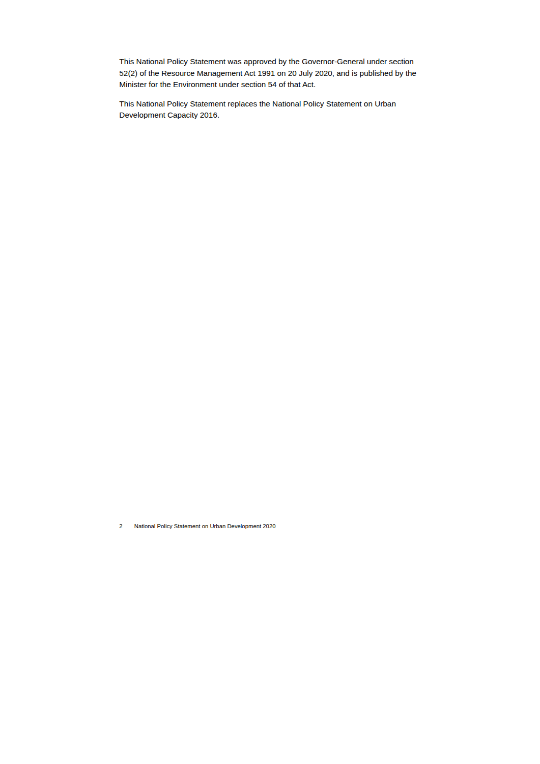This National Policy Statement was approved by the Governor-General under section 52(2) of the Resource Management Act 1991 on 20 July 2020, and is published by the Minister for the Environment under section 54 of that Act.
This National Policy Statement replaces the National Policy Statement on Urban Development Capacity 2016.
2 National Policy Statement on Urban Development 2020